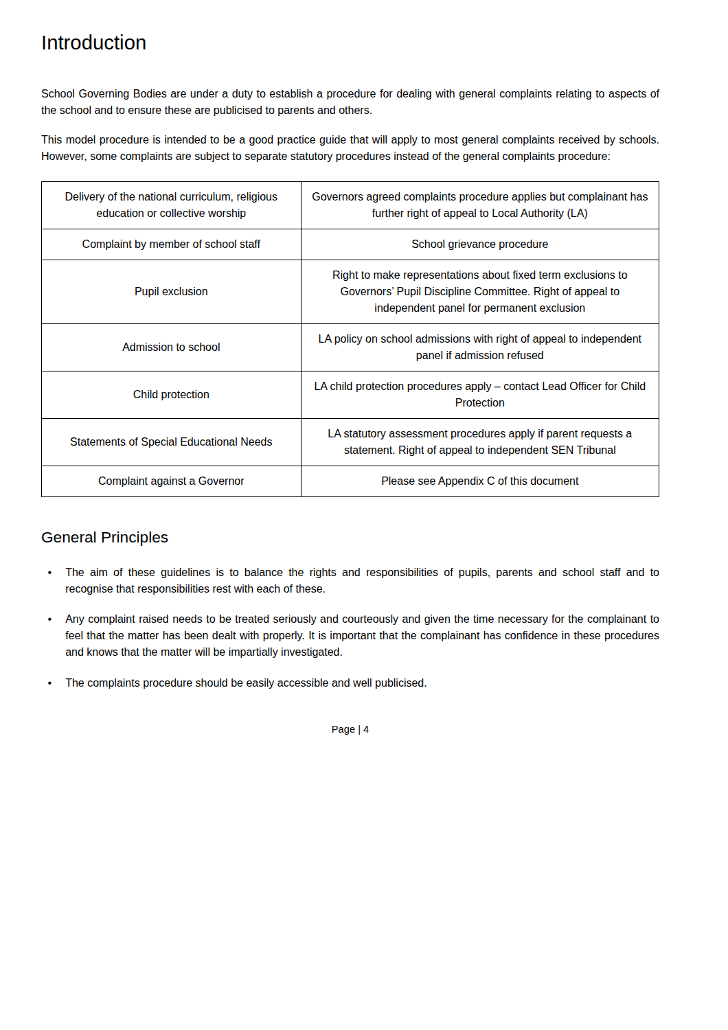Introduction
School Governing Bodies are under a duty to establish a procedure for dealing with general complaints relating to aspects of the school and to ensure these are publicised to parents and others.
This model procedure is intended to be a good practice guide that will apply to most general complaints received by schools. However, some complaints are subject to separate statutory procedures instead of the general complaints procedure:
| Delivery of the national curriculum, religious education or collective worship | Governors agreed complaints procedure applies but complainant has further right of appeal to Local Authority (LA) |
| Complaint by member of school staff | School grievance procedure |
| Pupil exclusion | Right to make representations about fixed term exclusions to Governors’ Pupil Discipline Committee. Right of appeal to independent panel for permanent exclusion |
| Admission to school | LA policy on school admissions with right of appeal to independent panel if admission refused |
| Child protection | LA child protection procedures apply – contact Lead Officer for Child Protection |
| Statements of Special Educational Needs | LA statutory assessment procedures apply if parent requests a statement. Right of appeal to independent SEN Tribunal |
| Complaint against a Governor | Please see Appendix C of this document |
General Principles
The aim of these guidelines is to balance the rights and responsibilities of pupils, parents and school staff and to recognise that responsibilities rest with each of these.
Any complaint raised needs to be treated seriously and courteously and given the time necessary for the complainant to feel that the matter has been dealt with properly. It is important that the complainant has confidence in these procedures and knows that the matter will be impartially investigated.
The complaints procedure should be easily accessible and well publicised.
Page | 4